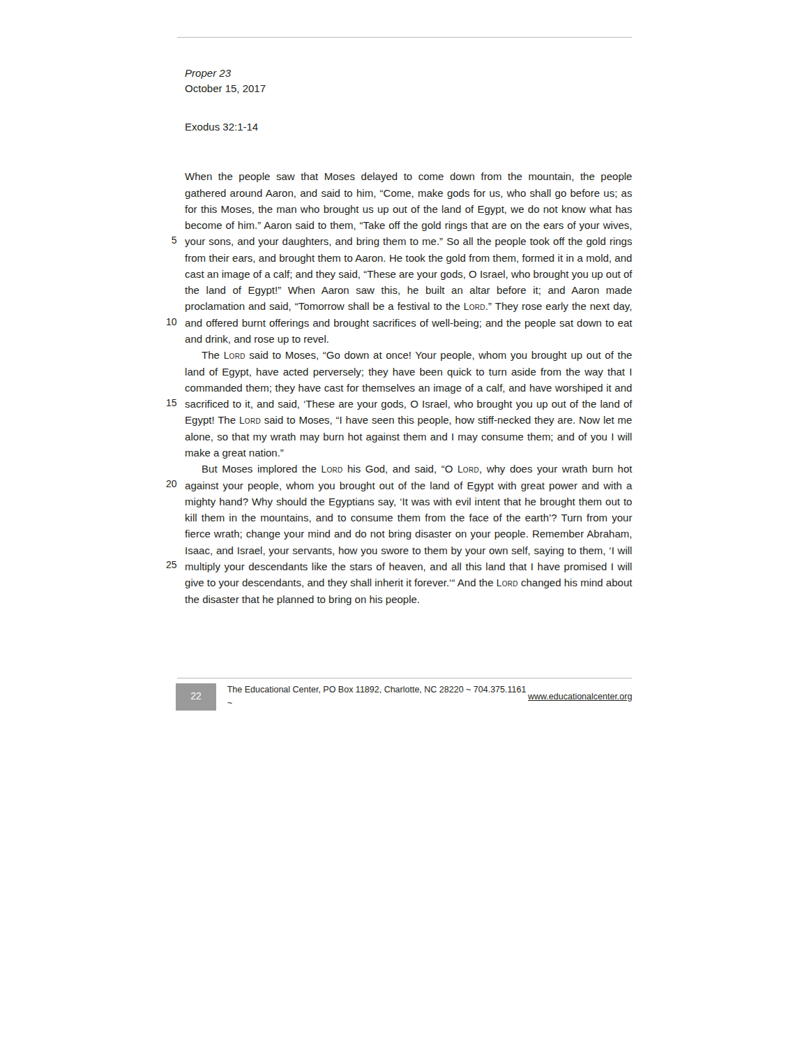Proper 23
October 15, 2017
Exodus 32:1-14
0 0 0 0 5 0 0 0 0 10 0 0 0 0 15 0 0 0 0 20 0 0 0 0 25 0
When the people saw that Moses delayed to come down from the mountain, the people gathered around Aaron, and said to him, “Come, make gods for us, who shall go before us; as for this Moses, the man who brought us up out of the land of Egypt, we do not know what has become of him.” Aaron said to them, “Take off the gold rings that are on the ears of your wives, your sons, and your daughters, and bring them to me.” So all the people took off the gold rings from their ears, and brought them to Aaron. He took the gold from them, formed it in a mold, and cast an image of a calf; and they said, “These are your gods, O Israel, who brought you up out of the land of Egypt!” When Aaron saw this, he built an altar before it; and Aaron made proclamation and said, “Tomorrow shall be a festival to the Lord.” They rose early the next day, and offered burnt offerings and brought sacrifices of well-being; and the people sat down to eat and drink, and rose up to revel.
The Lord said to Moses, “Go down at once! Your people, whom you brought up out of the land of Egypt, have acted perversely; they have been quick to turn aside from the way that I commanded them; they have cast for themselves an image of a calf, and have worshiped it and sacrificed to it, and said, ‘These are your gods, O Israel, who brought you up out of the land of Egypt! The Lord said to Moses, “I have seen this people, how stiff-necked they are. Now let me alone, so that my wrath may burn hot against them and I may consume them; and of you I will make a great nation.”
But Moses implored the Lord his God, and said, “O Lord, why does your wrath burn hot against your people, whom you brought out of the land of Egypt with great power and with a mighty hand? Why should the Egyptians say, ‘It was with evil intent that he brought them out to kill them in the mountains, and to consume them from the face of the earth’? Turn from your fierce wrath; change your mind and do not bring disaster on your people. Remember Abraham, Isaac, and Israel, your servants, how you swore to them by your own self, saying to them, ‘I will multiply your descendants like the stars of heaven, and all this land that I have promised I will give to your descendants, and they shall inherit it forever.‘“ And the Lord changed his mind about the disaster that he planned to bring on his people.
22
The Educational Center, PO Box 11892, Charlotte, NC 28220 ~ 704.375.1161 ~ www.educationalcenter.org